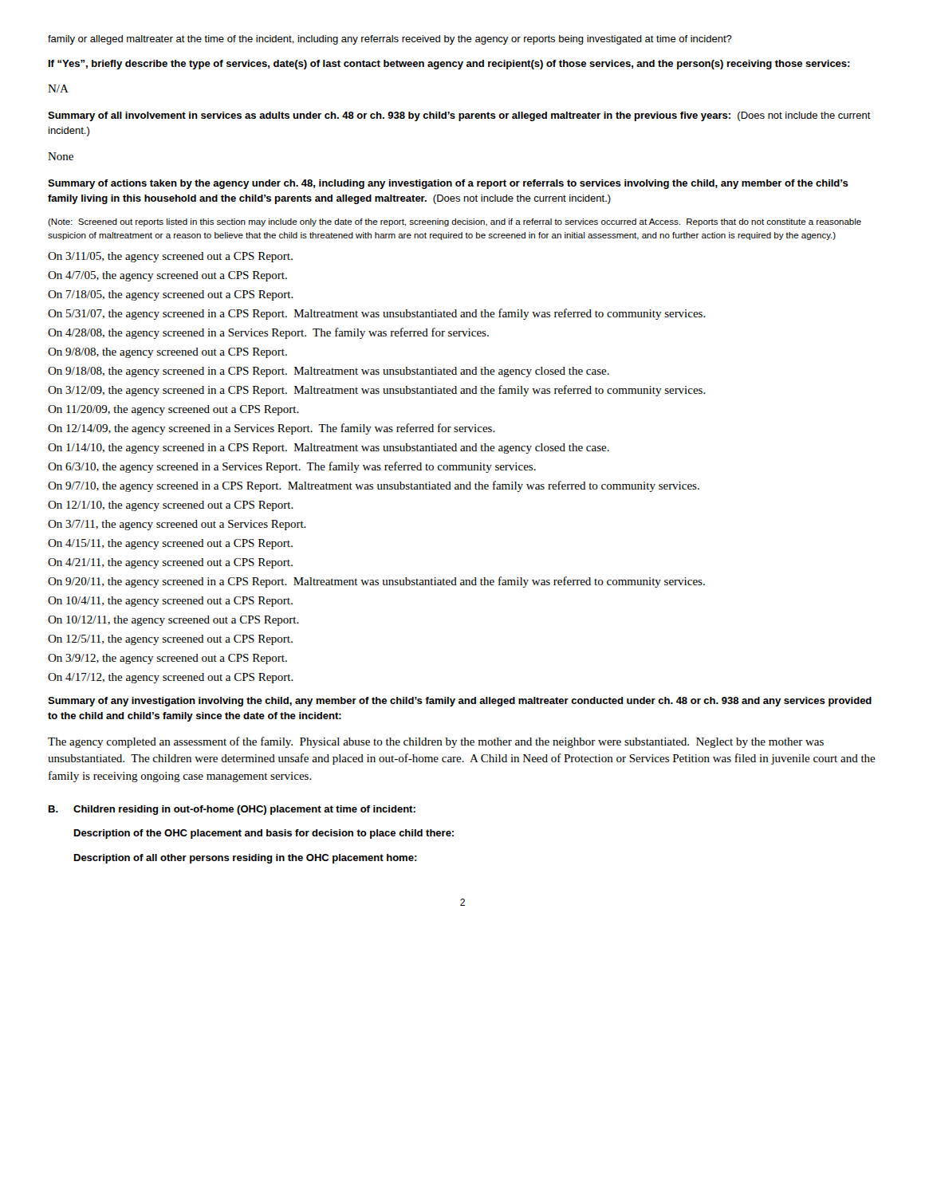family or alleged maltreater at the time of the incident, including any referrals received by the agency or reports being investigated at time of incident?
If “Yes”, briefly describe the type of services, date(s) of last contact between agency and recipient(s) of those services, and the person(s) receiving those services:
N/A
Summary of all involvement in services as adults under ch. 48 or ch. 938 by child’s parents or alleged maltreater in the previous five years: (Does not include the current incident.)
None
Summary of actions taken by the agency under ch. 48, including any investigation of a report or referrals to services involving the child, any member of the child’s family living in this household and the child’s parents and alleged maltreater. (Does not include the current incident.)
(Note: Screened out reports listed in this section may include only the date of the report, screening decision, and if a referral to services occurred at Access. Reports that do not constitute a reasonable suspicion of maltreatment or a reason to believe that the child is threatened with harm are not required to be screened in for an initial assessment, and no further action is required by the agency.)
On 3/11/05, the agency screened out a CPS Report.
On 4/7/05, the agency screened out a CPS Report.
On 7/18/05, the agency screened out a CPS Report.
On 5/31/07, the agency screened in a CPS Report. Maltreatment was unsubstantiated and the family was referred to community services.
On 4/28/08, the agency screened in a Services Report. The family was referred for services.
On 9/8/08, the agency screened out a CPS Report.
On 9/18/08, the agency screened in a CPS Report. Maltreatment was unsubstantiated and the agency closed the case.
On 3/12/09, the agency screened in a CPS Report. Maltreatment was unsubstantiated and the family was referred to community services.
On 11/20/09, the agency screened out a CPS Report.
On 12/14/09, the agency screened in a Services Report. The family was referred for services.
On 1/14/10, the agency screened in a CPS Report. Maltreatment was unsubstantiated and the agency closed the case.
On 6/3/10, the agency screened in a Services Report. The family was referred to community services.
On 9/7/10, the agency screened in a CPS Report. Maltreatment was unsubstantiated and the family was referred to community services.
On 12/1/10, the agency screened out a CPS Report.
On 3/7/11, the agency screened out a Services Report.
On 4/15/11, the agency screened out a CPS Report.
On 4/21/11, the agency screened out a CPS Report.
On 9/20/11, the agency screened in a CPS Report. Maltreatment was unsubstantiated and the family was referred to community services.
On 10/4/11, the agency screened out a CPS Report.
On 10/12/11, the agency screened out a CPS Report.
On 12/5/11, the agency screened out a CPS Report.
On 3/9/12, the agency screened out a CPS Report.
On 4/17/12, the agency screened out a CPS Report.
Summary of any investigation involving the child, any member of the child’s family and alleged maltreater conducted under ch. 48 or ch. 938 and any services provided to the child and child’s family since the date of the incident:
The agency completed an assessment of the family. Physical abuse to the children by the mother and the neighbor were substantiated. Neglect by the mother was unsubstantiated. The children were determined unsafe and placed in out-of-home care. A Child in Need of Protection or Services Petition was filed in juvenile court and the family is receiving ongoing case management services.
B.
Children residing in out-of-home (OHC) placement at time of incident:
Description of the OHC placement and basis for decision to place child there:
Description of all other persons residing in the OHC placement home:
2